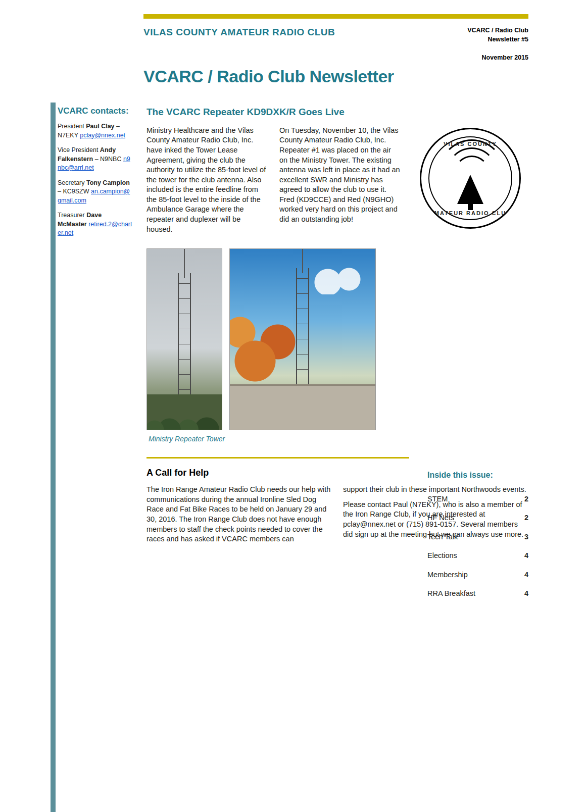Vilas County Amateur Radio Club
VCARC / Radio Club
Newsletter #5 November 2015
VCARC / Radio Club Newsletter
VCARC contacts:
President Paul Clay – N7EKY pclay@nnex.net
Vice President Andy Falkenstern – N9NBC n9nbc@arrl.net
Secretary Tony Campion – KC9SZW an.campion@gmail.com
Treasurer Dave McMaster retired.2@charter.net
The VCARC Repeater KD9DXK/R Goes Live
Ministry Healthcare and the Vilas County Amateur Radio Club, Inc. have inked the Tower Lease Agreement, giving the club the authority to utilize the 85-foot level of the tower for the club antenna. Also included is the entire feedline from the 85-foot level to the inside of the Ambulance Garage where the repeater and duplexer will be housed.
On Tuesday, November 10, the Vilas County Amateur Radio Club, Inc. Repeater #1 was placed on the air on the Ministry Tower. The existing antenna was left in place as it had an excellent SWR and Ministry has agreed to allow the club to use it. Fred (KD9CCE) and Red (N9GHO) worked very hard on this project and did an outstanding job!
VILAS COUNTY
AMATEUR RADIO CLUB
Ministry Repeater Tower
A Call for Help
The Iron Range Amateur Radio Club needs our help with communications during the annual Ironline Sled Dog Race and Fat Bike Races to be held on January 29 and 30, 2016. The Iron Range Club does not have enough members to staff the check points needed to cover the races and has asked if VCARC members can
support their club in these important Northwoods events.
Please contact Paul (N7EKY), who is also a member of the Iron Range Club, if you are interested at pclay@nnex.net or (715) 891-0157. Several members did sign up at the meeting but we can always use more.
Inside this issue:
| STEM | 2 |
| HF Nets | 2 |
| Tech Talk | 3 |
| Elections | 4 |
| Membership | 4 |
| RRA Breakfast | 4 |